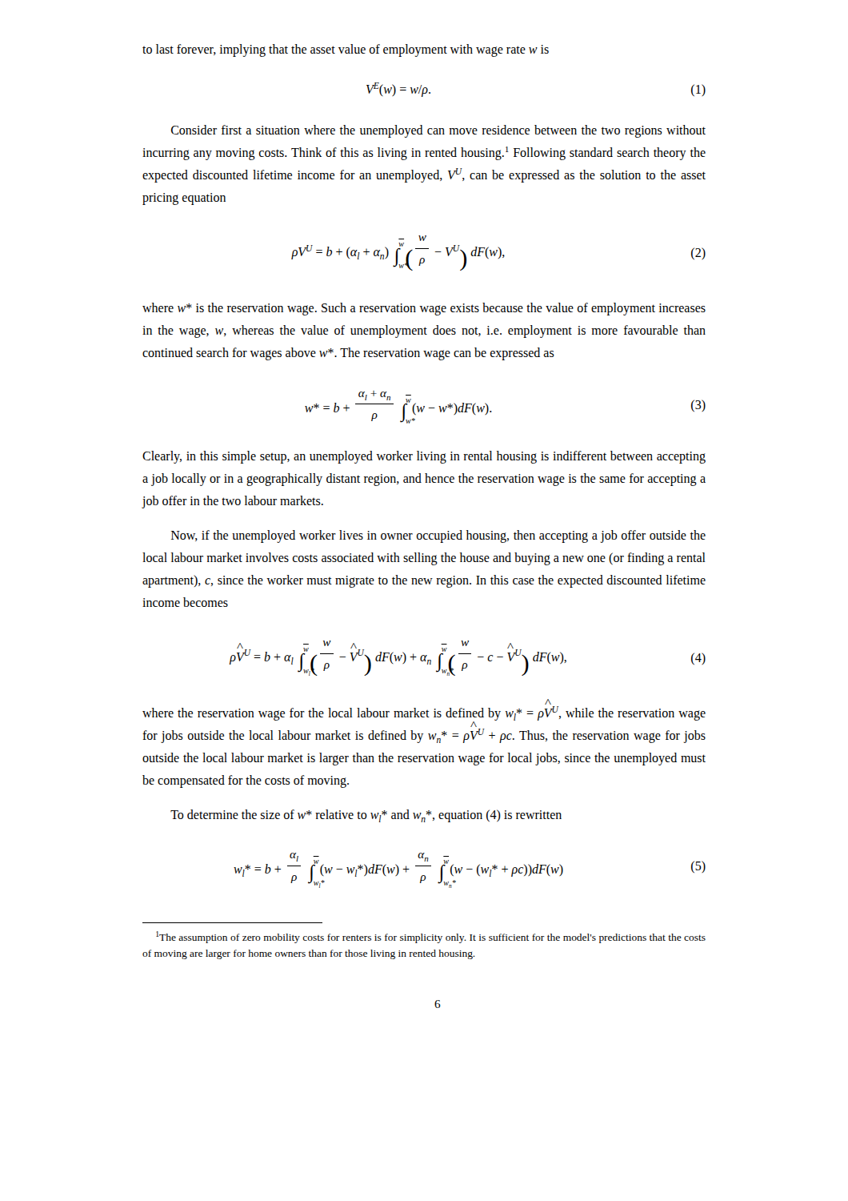to last forever, implying that the asset value of employment with wage rate w is
VE(w) = w/ρ. (1)
Consider first a situation where the unemployed can move residence between the two regions without incurring any moving costs. Think of this as living in rented housing.1 Following standard search theory the expected discounted lifetime income for an unemployed, VU, can be expressed as the solution to the asset pricing equation
ρVU = b + (αl + αn) ∫ww* (wρ − VU) dF(w), (2)
where w* is the reservation wage. Such a reservation wage exists because the value of employment increases in the wage, w, whereas the value of unemployment does not, i.e. employment is more favourable than continued search for wages above w*. The reservation wage can be expressed as
w* = b + αl + αn ρ ∫ww* (w − w*)dF(w). (3)
Clearly, in this simple setup, an unemployed worker living in rental housing is indifferent between accepting a job locally or in a geographically distant region, and hence the reservation wage is the same for accepting a job offer in the two labour markets.
Now, if the unemployed worker lives in owner occupied housing, then accepting a job offer outside the local labour market involves costs associated with selling the house and buying a new one (or finding a rental apartment), c, since the worker must migrate to the new region. In this case the expected discounted lifetime income becomes
ρVU = b + αl ∫wwl* (wρ − VU) dF(w) + αn ∫wwn* (wρ − c − VU) dF(w), (4)
where the reservation wage for the local labour market is defined by wl* = ρVU, while the reservation wage for jobs outside the local labour market is defined by wn* = ρVU + ρc. Thus, the reservation wage for jobs outside the local labour market is larger than the reservation wage for local jobs, since the unemployed must be compensated for the costs of moving.
To determine the size of w* relative to wl* and wn*, equation (4) is rewritten
wl* = b + αl ρ ∫wwl* (w − wl*)dF(w) + αn ρ ∫wwn* (w − (wl* + ρc))dF(w) (5)
1The assumption of zero mobility costs for renters is for simplicity only. It is sufficient for the model's predictions that the costs of moving are larger for home owners than for those living in rented housing.
6